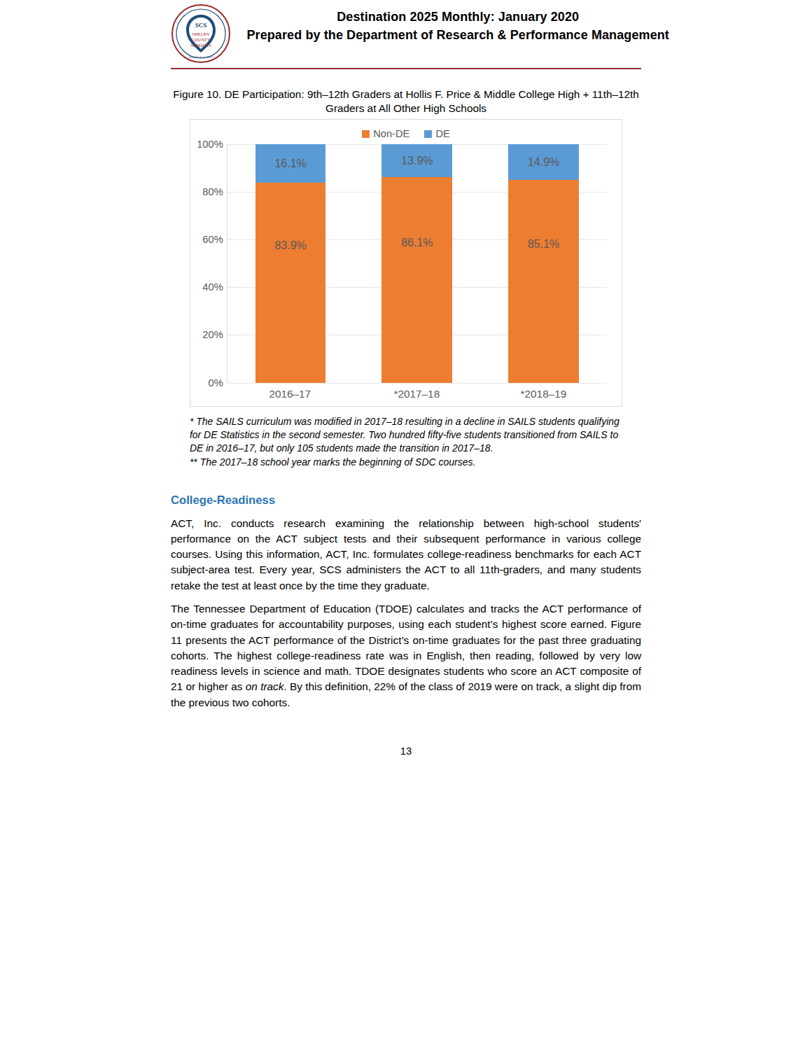SCS SHELBY COUNTY SCHOOLS Established 1867
Destination 2025 Monthly: January 2020
Prepared by the Department of Research & Performance Management
Figure 10. DE Participation: 9th–12th Graders at Hollis F. Price & Middle College High + 11th–12th
Graders at All Other High Schools
Non-DE DE
100%
80%
60%
40%
20%
0%
16.1%
83.9%
13.9%
86.1%
14.9%
85.1%
2016–17
*2017–18
*2018–19
* The SAILS curriculum was modified in 2017–18 resulting in a decline in SAILS students qualifying for DE Statistics in the second semester. Two hundred fifty-five students transitioned from SAILS to DE in 2016–17, but only 105 students made the transition in 2017–18.
** The 2017–18 school year marks the beginning of SDC courses.
College-Readiness
ACT, Inc. conducts research examining the relationship between high-school students' performance on the ACT subject tests and their subsequent performance in various college courses. Using this information, ACT, Inc. formulates college-readiness benchmarks for each ACT subject-area test. Every year, SCS administers the ACT to all 11th-graders, and many students retake the test at least once by the time they graduate.
The Tennessee Department of Education (TDOE) calculates and tracks the ACT performance of on-time graduates for accountability purposes, using each student’s highest score earned. Figure 11 presents the ACT performance of the District’s on-time graduates for the past three graduating cohorts. The highest college-readiness rate was in English, then reading, followed by very low readiness levels in science and math. TDOE designates students who score an ACT composite of 21 or higher as on track. By this definition, 22% of the class of 2019 were on track, a slight dip from the previous two cohorts.
13